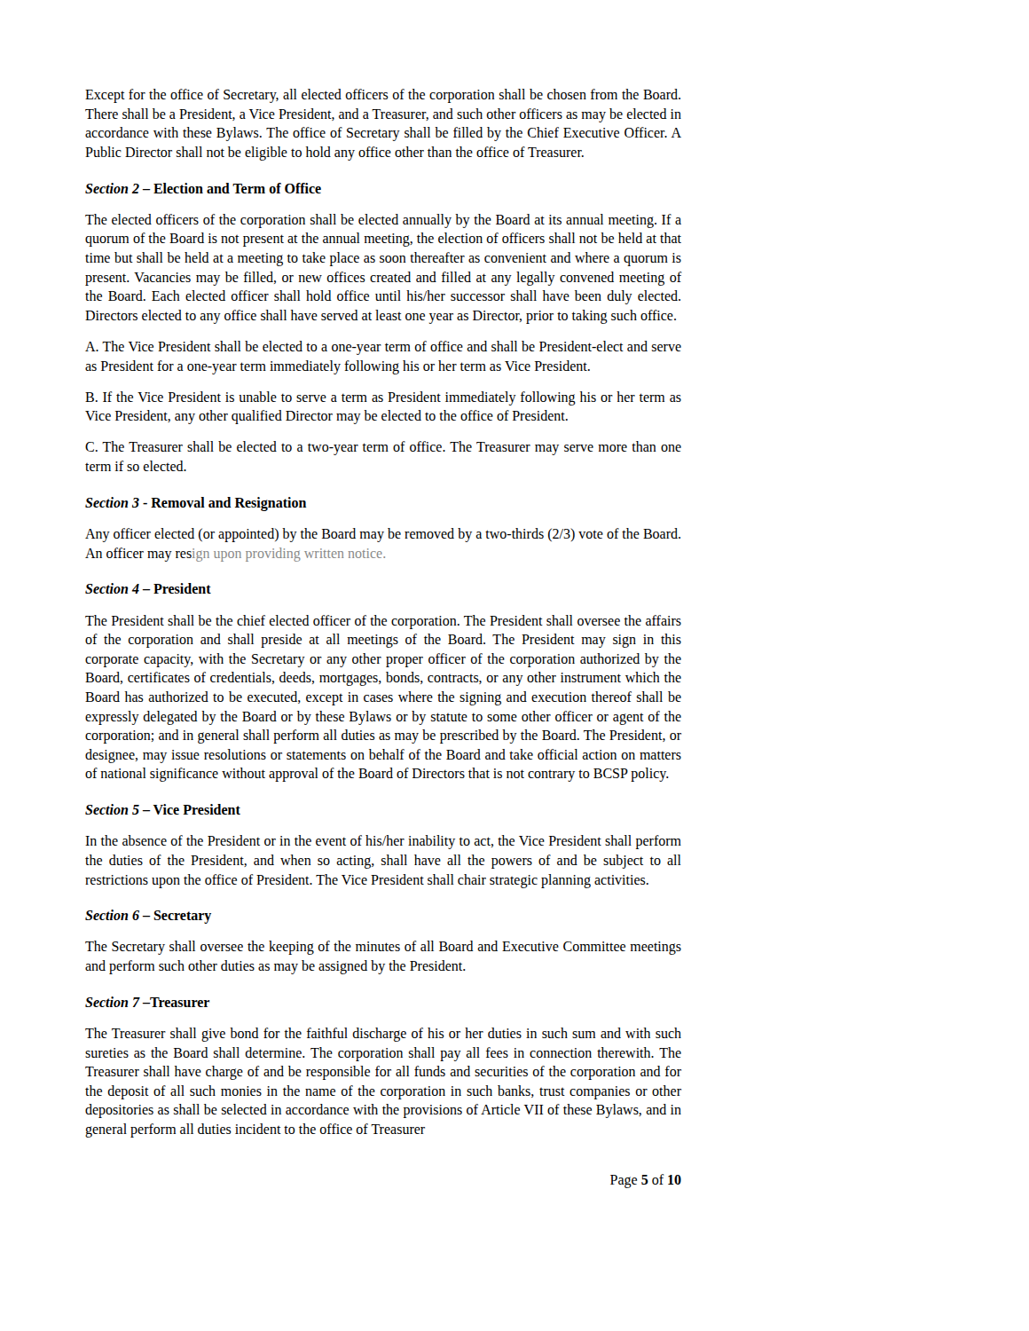Except for the office of Secretary, all elected officers of the corporation shall be chosen from the Board. There shall be a President, a Vice President, and a Treasurer, and such other officers as may be elected in accordance with these Bylaws. The office of Secretary shall be filled by the Chief Executive Officer. A Public Director shall not be eligible to hold any office other than the office of Treasurer.
Section 2 – Election and Term of Office
The elected officers of the corporation shall be elected annually by the Board at its annual meeting. If a quorum of the Board is not present at the annual meeting, the election of officers shall not be held at that time but shall be held at a meeting to take place as soon thereafter as convenient and where a quorum is present. Vacancies may be filled, or new offices created and filled at any legally convened meeting of the Board. Each elected officer shall hold office until his/her successor shall have been duly elected. Directors elected to any office shall have served at least one year as Director, prior to taking such office.
A. The Vice President shall be elected to a one-year term of office and shall be President-elect and serve as President for a one-year term immediately following his or her term as Vice President.
B. If the Vice President is unable to serve a term as President immediately following his or her term as Vice President, any other qualified Director may be elected to the office of President.
C. The Treasurer shall be elected to a two-year term of office. The Treasurer may serve more than one term if so elected.
Section 3 - Removal and Resignation
Any officer elected (or appointed) by the Board may be removed by a two-thirds (2/3) vote of the Board. An officer may resign upon providing written notice.
Section 4 – President
The President shall be the chief elected officer of the corporation. The President shall oversee the affairs of the corporation and shall preside at all meetings of the Board. The President may sign in this corporate capacity, with the Secretary or any other proper officer of the corporation authorized by the Board, certificates of credentials, deeds, mortgages, bonds, contracts, or any other instrument which the Board has authorized to be executed, except in cases where the signing and execution thereof shall be expressly delegated by the Board or by these Bylaws or by statute to some other officer or agent of the corporation; and in general shall perform all duties as may be prescribed by the Board. The President, or designee, may issue resolutions or statements on behalf of the Board and take official action on matters of national significance without approval of the Board of Directors that is not contrary to BCSP policy.
Section 5 – Vice President
In the absence of the President or in the event of his/her inability to act, the Vice President shall perform the duties of the President, and when so acting, shall have all the powers of and be subject to all restrictions upon the office of President. The Vice President shall chair strategic planning activities.
Section 6 – Secretary
The Secretary shall oversee the keeping of the minutes of all Board and Executive Committee meetings and perform such other duties as may be assigned by the President.
Section 7 –Treasurer
The Treasurer shall give bond for the faithful discharge of his or her duties in such sum and with such sureties as the Board shall determine. The corporation shall pay all fees in connection therewith. The Treasurer shall have charge of and be responsible for all funds and securities of the corporation and for the deposit of all such monies in the name of the corporation in such banks, trust companies or other depositories as shall be selected in accordance with the provisions of Article VII of these Bylaws, and in general perform all duties incident to the office of Treasurer
Page 5 of 10